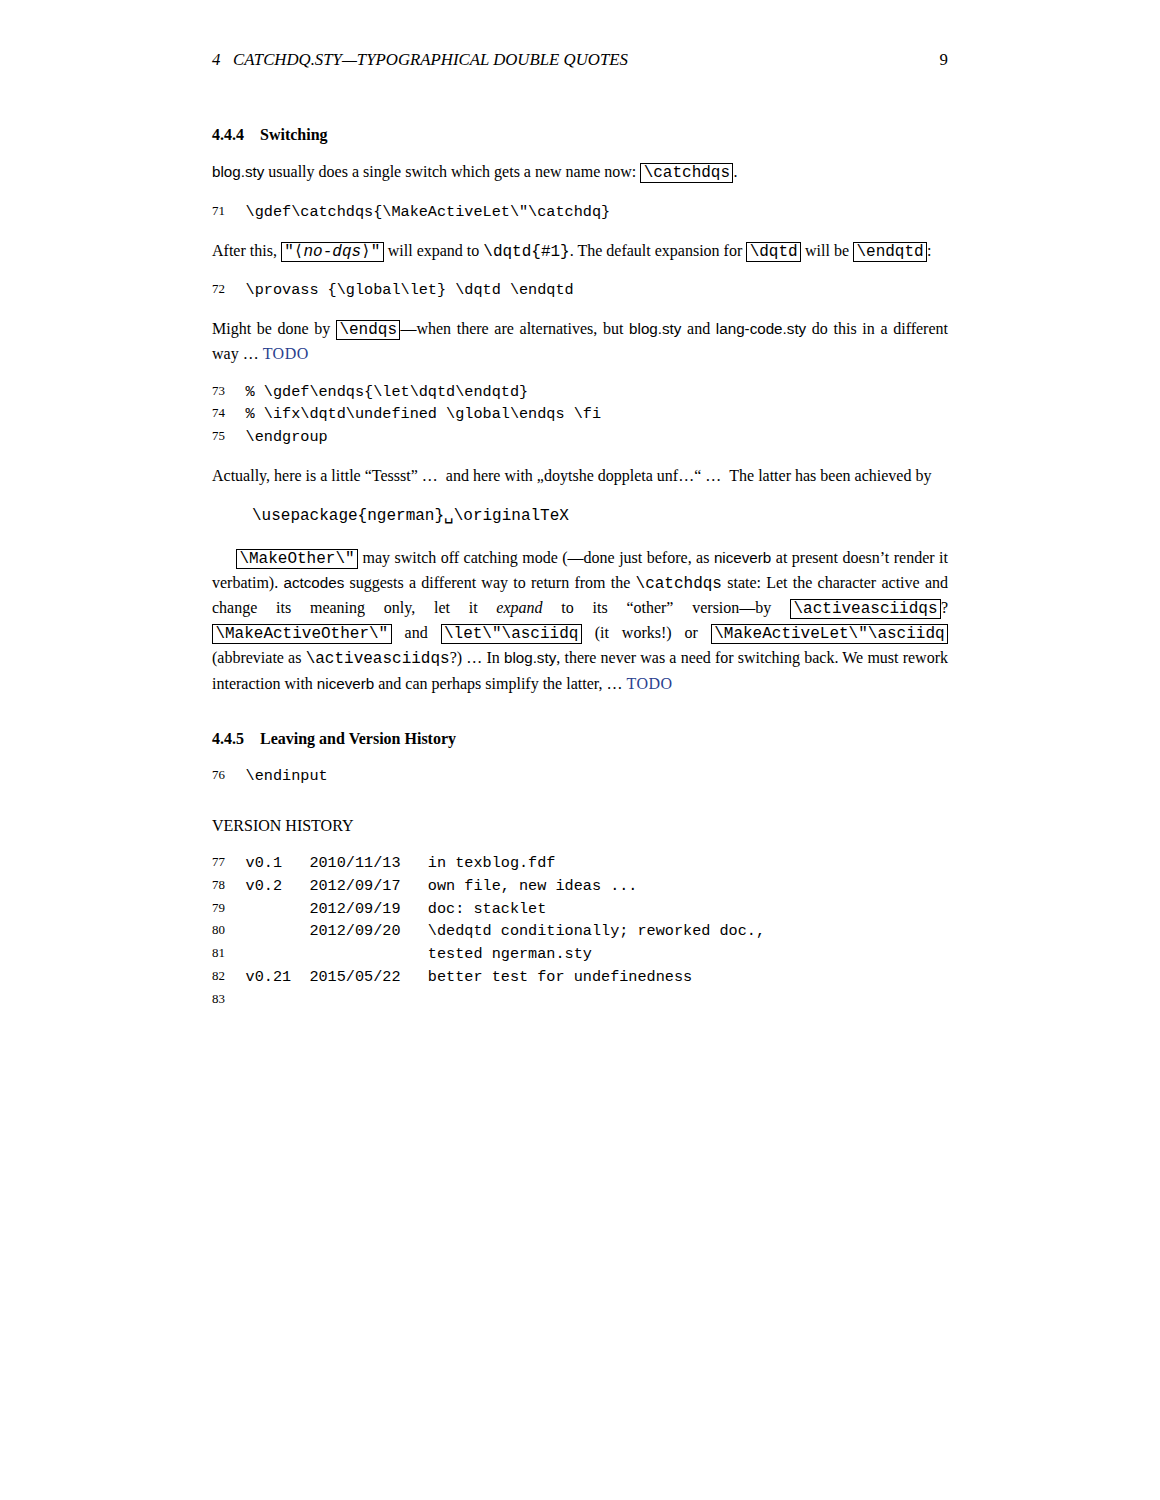4 CATCHDQ.STY—TYPOGRAPHICAL DOUBLE QUOTES 9
4.4.4 Switching
blog.sty usually does a single switch which gets a new name now: \catchdqs.
| 71 | \gdef\catchdqs{\MakeActiveLet\"\catchdq} |
After this, "⟨no-dqs⟩" will expand to \dqtd{#1}. The default expansion for \dqtd will be \endqtd:
| 72 | \provass {\global\let} \dqtd \endqtd |
Might be done by \endqs—when there are alternatives, but blog.sty and lang-code.sty do this in a different way … TODO
| 73 | % \gdef\endqs{\let\dqtd\endqtd} |
| 74 | % \ifx\dqtd\undefined \global\endqs \fi |
| 75 | \endgroup |
Actually, here is a little “Tessst” … and here with „doytshe doppleta unf…“ … The latter has been achieved by
\usepackage{ngerman} \originalTeX
\MakeOther\" may switch off catching mode (—done just before, as niceverb at present doesn’t render it verbatim). actcodes suggests a different way to return from the \catchdqs state: Let the character active and change its meaning only, let it expand to its “other” version—by \activeasciidqs? \MakeActiveOther\" and \let\"\asciidq (it works!) or \MakeActiveLet\"\asciidq (abbreviate as \activeasciidqs?) … In blog.sty, there never was a need for switching back. We must rework interaction with niceverb and can perhaps simplify the latter, … TODO
4.4.5 Leaving and Version History
| 76 | \endinput |
VERSION HISTORY
| 77 | v0.1 2010/11/13 in texblog.fdf |
| 78 | v0.2 2012/09/17 own file, new ideas ... |
| 79 | 2012/09/19 doc: stacklet |
| 80 | 2012/09/20 \dedqtd conditionally; reworked doc., |
| 81 | tested ngerman.sty |
| 82 | v0.21 2015/05/22 better test for undefinedness |
| 83 | |